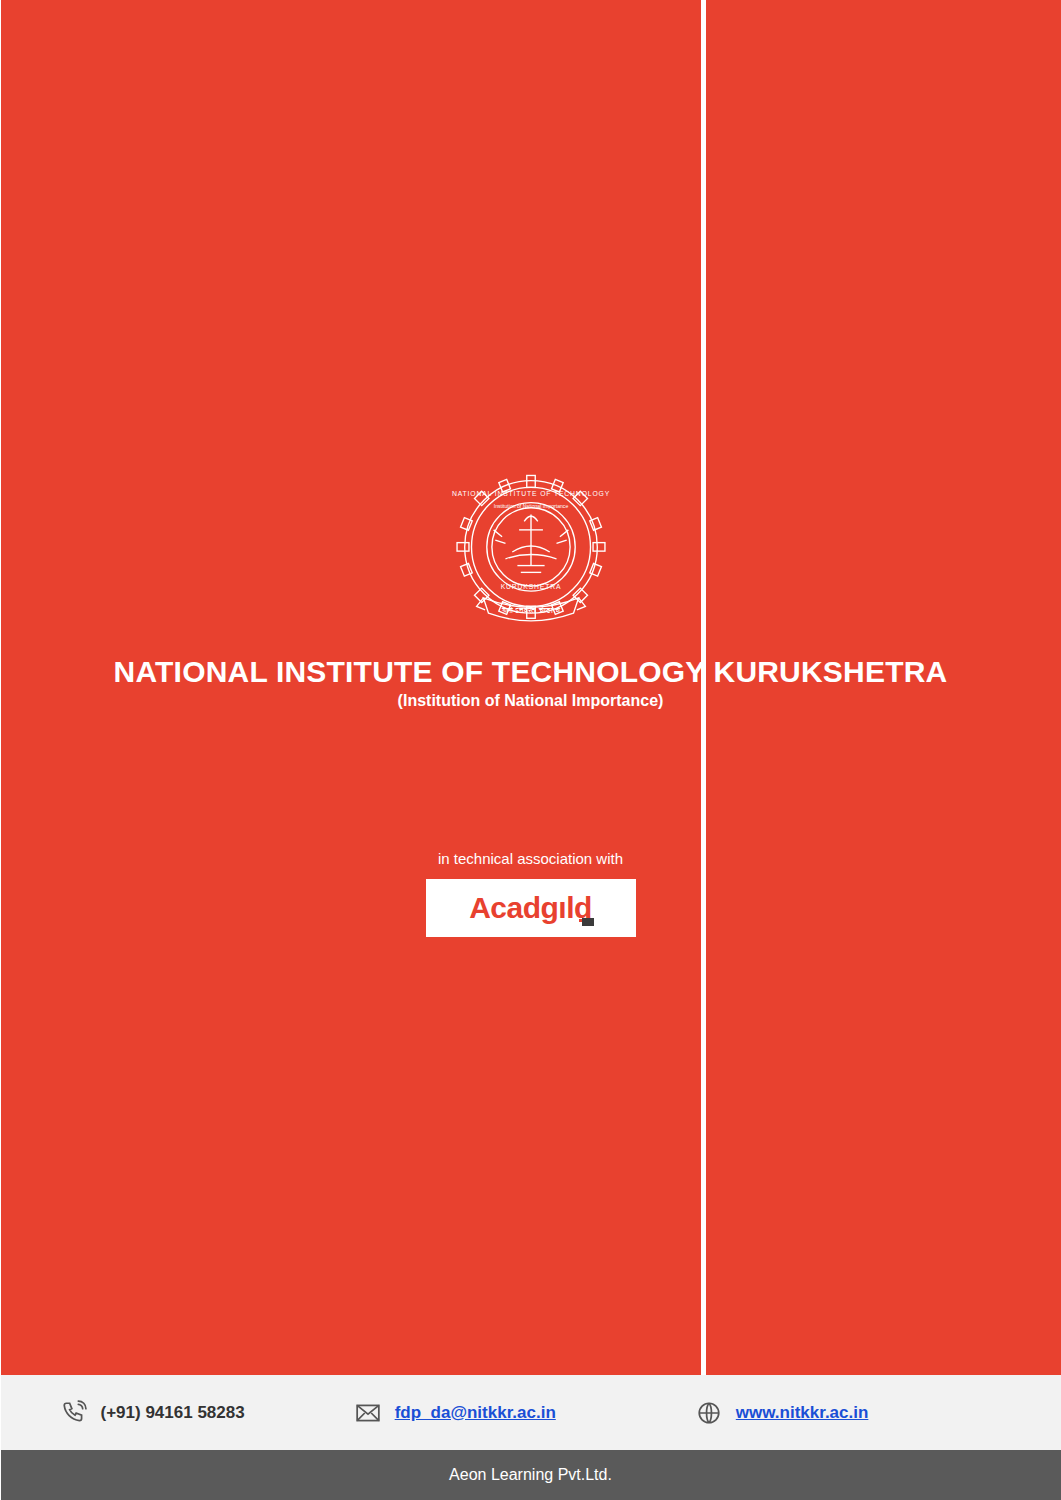NATIONAL INSTITUTE OF TECHNOLOGY Institution of National Importance KURUKSHETRA श्रमो ऽनवरत चेष्टा च
NATIONAL INSTITUTE OF TECHNOLOGY KURUKSHETRA
(Institution of National Importance)
in technical association with
Acadgıld
(+91) 94161 58283
fdp_da@nitkkr.ac.in
www.nitkkr.ac.in
Aeon Learning Pvt.Ltd.